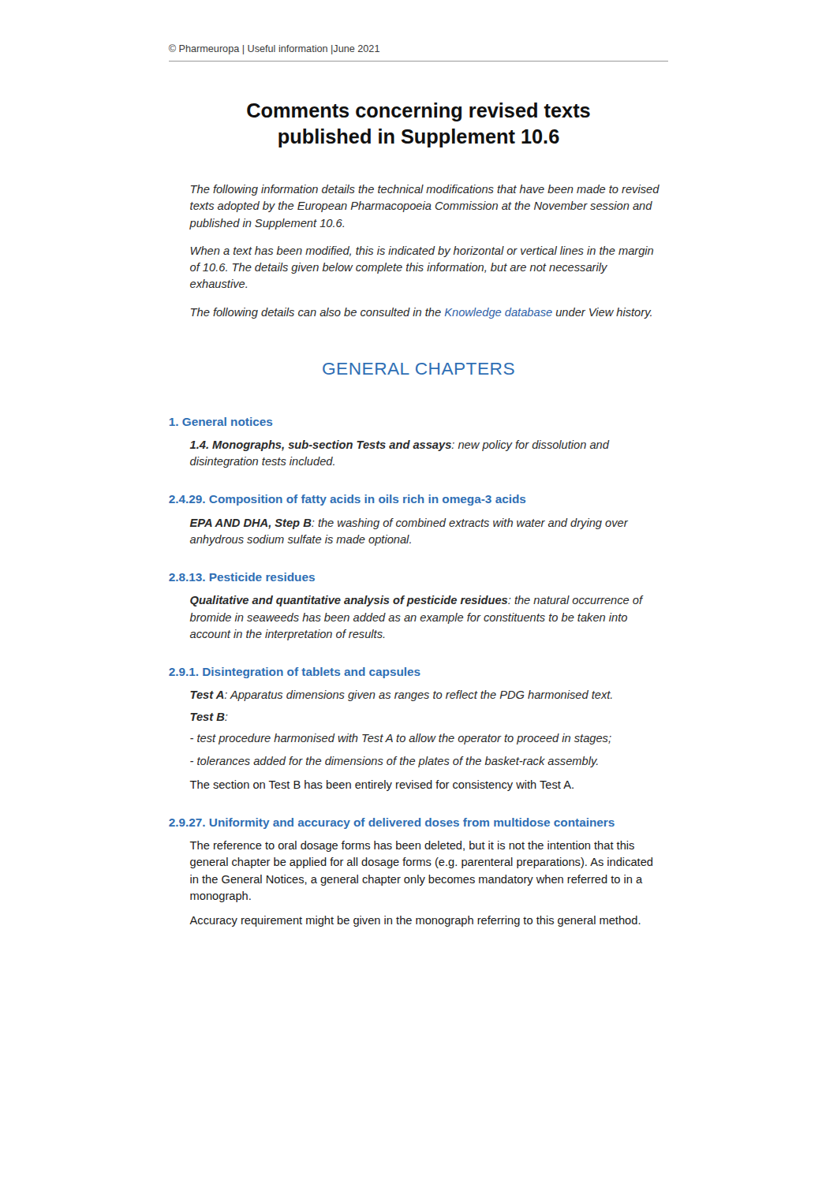© Pharmeuropa | Useful information |June 2021
Comments concerning revised texts
published in Supplement 10.6
The following information details the technical modifications that have been made to revised texts adopted by the European Pharmacopoeia Commission at the November session and published in Supplement 10.6.
When a text has been modified, this is indicated by horizontal or vertical lines in the margin of 10.6. The details given below complete this information, but are not necessarily exhaustive.
The following details can also be consulted in the Knowledge database under View history.
GENERAL CHAPTERS
1. General notices
1.4. Monographs, sub-section Tests and assays: new policy for dissolution and disintegration tests included.
2.4.29. Composition of fatty acids in oils rich in omega-3 acids
EPA AND DHA, Step B: the washing of combined extracts with water and drying over anhydrous sodium sulfate is made optional.
2.8.13. Pesticide residues
Qualitative and quantitative analysis of pesticide residues: the natural occurrence of bromide in seaweeds has been added as an example for constituents to be taken into account in the interpretation of results.
2.9.1. Disintegration of tablets and capsules
Test A: Apparatus dimensions given as ranges to reflect the PDG harmonised text.
Test B:
- test procedure harmonised with Test A to allow the operator to proceed in stages;
- tolerances added for the dimensions of the plates of the basket-rack assembly.
The section on Test B has been entirely revised for consistency with Test A.
2.9.27. Uniformity and accuracy of delivered doses from multidose containers
The reference to oral dosage forms has been deleted, but it is not the intention that this general chapter be applied for all dosage forms (e.g. parenteral preparations). As indicated in the General Notices, a general chapter only becomes mandatory when referred to in a monograph.
Accuracy requirement might be given in the monograph referring to this general method.